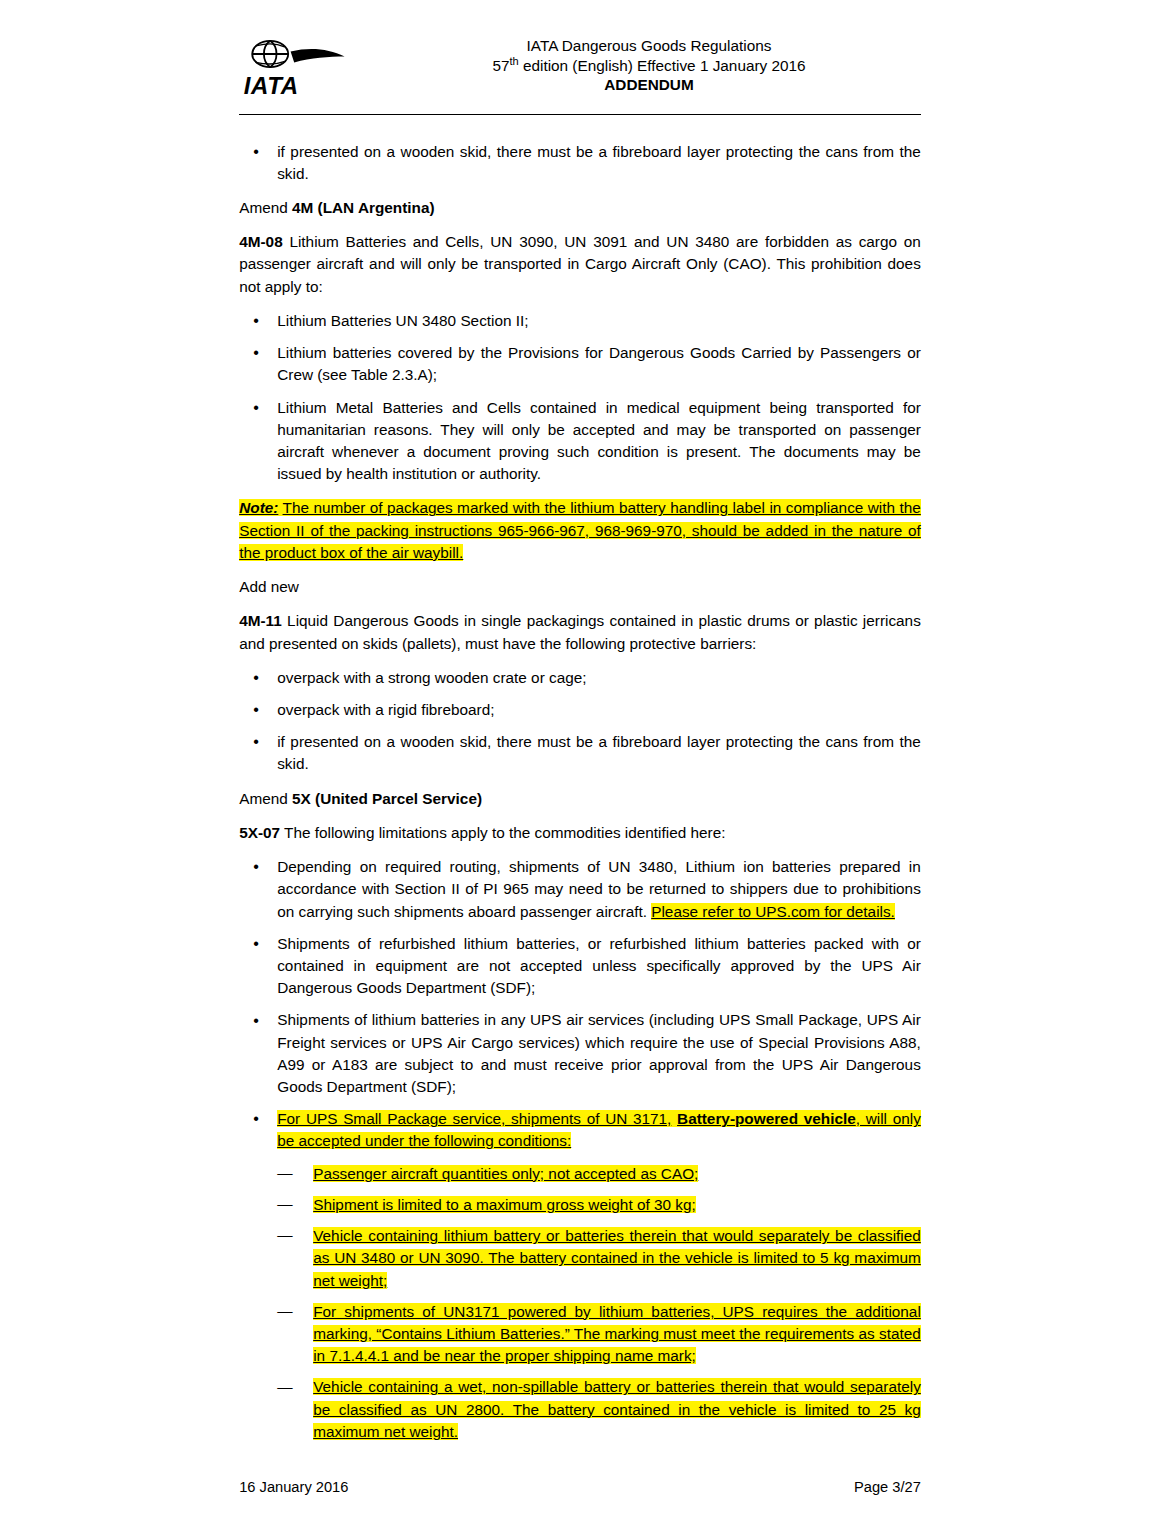IATA
IATA Dangerous Goods Regulations
57th edition (English) Effective 1 January 2016
ADDENDUM
if presented on a wooden skid, there must be a fibreboard layer protecting the cans from the skid.
Amend 4M (LAN Argentina)
4M-08 Lithium Batteries and Cells, UN 3090, UN 3091 and UN 3480 are forbidden as cargo on passenger aircraft and will only be transported in Cargo Aircraft Only (CAO). This prohibition does not apply to:
Lithium Batteries UN 3480 Section II;
Lithium batteries covered by the Provisions for Dangerous Goods Carried by Passengers or Crew (see Table 2.3.A);
Lithium Metal Batteries and Cells contained in medical equipment being transported for humanitarian reasons. They will only be accepted and may be transported on passenger aircraft whenever a document proving such condition is present. The documents may be issued by health institution or authority.
Note: The number of packages marked with the lithium battery handling label in compliance with the Section II of the packing instructions 965-966-967, 968-969-970, should be added in the nature of the product box of the air waybill.
Add new
4M-11 Liquid Dangerous Goods in single packagings contained in plastic drums or plastic jerricans and presented on skids (pallets), must have the following protective barriers:
overpack with a strong wooden crate or cage;
overpack with a rigid fibreboard;
if presented on a wooden skid, there must be a fibreboard layer protecting the cans from the skid.
Amend 5X (United Parcel Service)
5X-07 The following limitations apply to the commodities identified here:
Depending on required routing, shipments of UN 3480, Lithium ion batteries prepared in accordance with Section II of PI 965 may need to be returned to shippers due to prohibitions on carrying such shipments aboard passenger aircraft. Please refer to UPS.com for details.
Shipments of refurbished lithium batteries, or refurbished lithium batteries packed with or contained in equipment are not accepted unless specifically approved by the UPS Air Dangerous Goods Department (SDF);
Shipments of lithium batteries in any UPS air services (including UPS Small Package, UPS Air Freight services or UPS Air Cargo services) which require the use of Special Provisions A88, A99 or A183 are subject to and must receive prior approval from the UPS Air Dangerous Goods Department (SDF);
For UPS Small Package service, shipments of UN 3171, Battery-powered vehicle, will only be accepted under the following conditions:
Passenger aircraft quantities only; not accepted as CAO;
Shipment is limited to a maximum gross weight of 30 kg;
Vehicle containing lithium battery or batteries therein that would separately be classified as UN 3480 or UN 3090. The battery contained in the vehicle is limited to 5 kg maximum net weight;
For shipments of UN3171 powered by lithium batteries, UPS requires the additional marking, “Contains Lithium Batteries.” The marking must meet the requirements as stated in 7.1.4.4.1 and be near the proper shipping name mark;
Vehicle containing a wet, non-spillable battery or batteries therein that would separately be classified as UN 2800. The battery contained in the vehicle is limited to 25 kg maximum net weight.
16 January 2016
Page 3/27